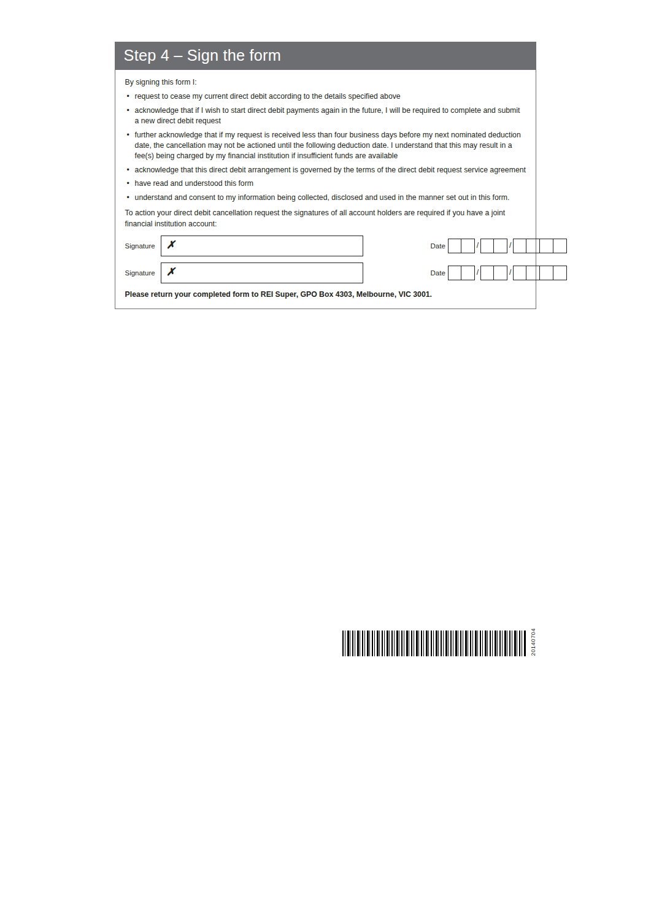Step 4 – Sign the form
By signing this form I:
request to cease my current direct debit according to the details specified above
acknowledge that if I wish to start direct debit payments again in the future, I will be required to complete and submit a new direct debit request
further acknowledge that if my request is received less than four business days before my next nominated deduction date, the cancellation may not be actioned until the following deduction date. I understand that this may result in a fee(s) being charged by my financial institution if insufficient funds are available
acknowledge that this direct debit arrangement is governed by the terms of the direct debit request service agreement
have read and understood this form
understand and consent to my information being collected, disclosed and used in the manner set out in this form.
To action your direct debit cancellation request the signatures of all account holders are required if you have a joint financial institution account:
Signature
✗
Date / /
Signature
✗
Date / /
Please return your completed form to REI Super, GPO Box 4303, Melbourne, VIC 3001.
20140704